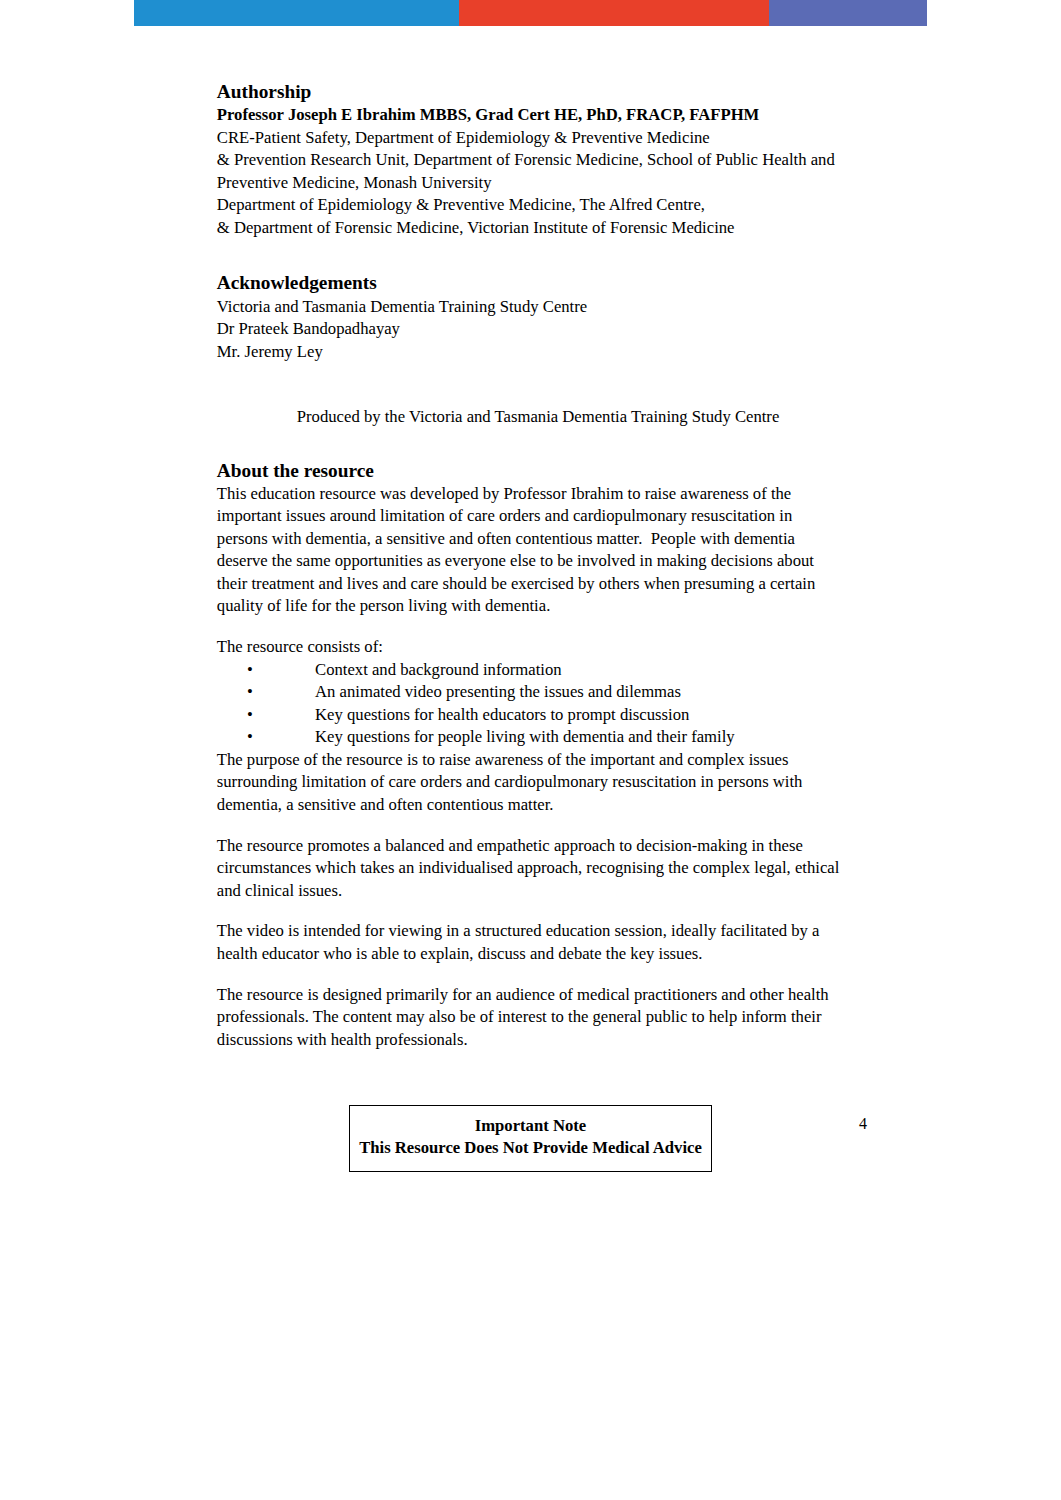Authorship
Professor Joseph E Ibrahim MBBS, Grad Cert HE, PhD, FRACP, FAFPHM
CRE-Patient Safety, Department of Epidemiology & Preventive Medicine
& Prevention Research Unit, Department of Forensic Medicine, School of Public Health and Preventive Medicine, Monash University
Department of Epidemiology & Preventive Medicine, The Alfred Centre,
& Department of Forensic Medicine, Victorian Institute of Forensic Medicine
Acknowledgements
Victoria and Tasmania Dementia Training Study Centre
Dr Prateek Bandopadhayay
Mr. Jeremy Ley
Produced by the Victoria and Tasmania Dementia Training Study Centre
About the resource
This education resource was developed by Professor Ibrahim to raise awareness of the important issues around limitation of care orders and cardiopulmonary resuscitation in persons with dementia, a sensitive and often contentious matter. People with dementia deserve the same opportunities as everyone else to be involved in making decisions about their treatment and lives and care should be exercised by others when presuming a certain quality of life for the person living with dementia.
The resource consists of:
Context and background information
An animated video presenting the issues and dilemmas
Key questions for health educators to prompt discussion
Key questions for people living with dementia and their family
The purpose of the resource is to raise awareness of the important and complex issues surrounding limitation of care orders and cardiopulmonary resuscitation in persons with dementia, a sensitive and often contentious matter.
The resource promotes a balanced and empathetic approach to decision-making in these circumstances which takes an individualised approach, recognising the complex legal, ethical and clinical issues.
The video is intended for viewing in a structured education session, ideally facilitated by a health educator who is able to explain, discuss and debate the key issues.
The resource is designed primarily for an audience of medical practitioners and other health professionals. The content may also be of interest to the general public to help inform their discussions with health professionals.
Important Note
This Resource Does Not Provide Medical Advice
4